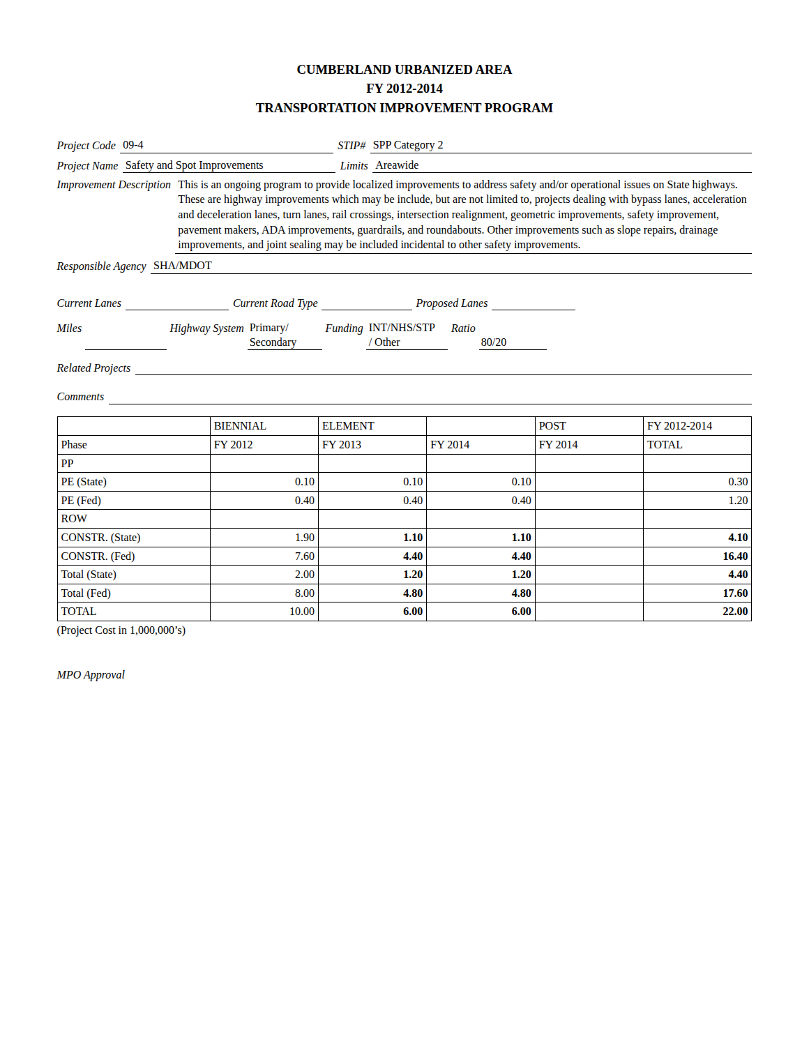CUMBERLAND URBANIZED AREA
FY 2012-2014
TRANSPORTATION IMPROVEMENT PROGRAM
Project Code 09-4 STIP# SPP Category 2
Project Name Safety and Spot Improvements Limits Areawide
Improvement Description This is an ongoing program to provide localized improvements to address safety and/or operational issues on State highways. These are highway improvements which may be include, but are not limited to, projects dealing with bypass lanes, acceleration and deceleration lanes, turn lanes, rail crossings, intersection realignment, geometric improvements, safety improvement, pavement makers, ADA improvements, guardrails, and roundabouts. Other improvements such as slope repairs, drainage improvements, and joint sealing may be included incidental to other safety improvements.
Responsible Agency SHA/MDOT
Current Lanes Current Road Type Proposed Lanes
Miles Highway System Primary/
Secondary Funding INT/NHS/STP
/ Other Ratio 80/20
Related Projects
Comments
| | BIENNIAL | ELEMENT | | POST | FY 2012-2014 |
| --- | --- | --- | --- | --- | --- |
| Phase | FY 2012 | FY 2013 | FY 2014 | FY 2014 | TOTAL |
| PP | | | | | |
| PE (State) | 0.10 | 0.10 | 0.10 | | 0.30 |
| PE (Fed) | 0.40 | 0.40 | 0.40 | | 1.20 |
| ROW | | | | | |
| CONSTR. (State) | 1.90 | 1.10 | 1.10 | | 4.10 |
| CONSTR. (Fed) | 7.60 | 4.40 | 4.40 | | 16.40 |
| Total (State) | 2.00 | 1.20 | 1.20 | | 4.40 |
| Total (Fed) | 8.00 | 4.80 | 4.80 | | 17.60 |
| TOTAL | 10.00 | 6.00 | 6.00 | | 22.00 |
(Project Cost in 1,000,000’s)
MPO Approval